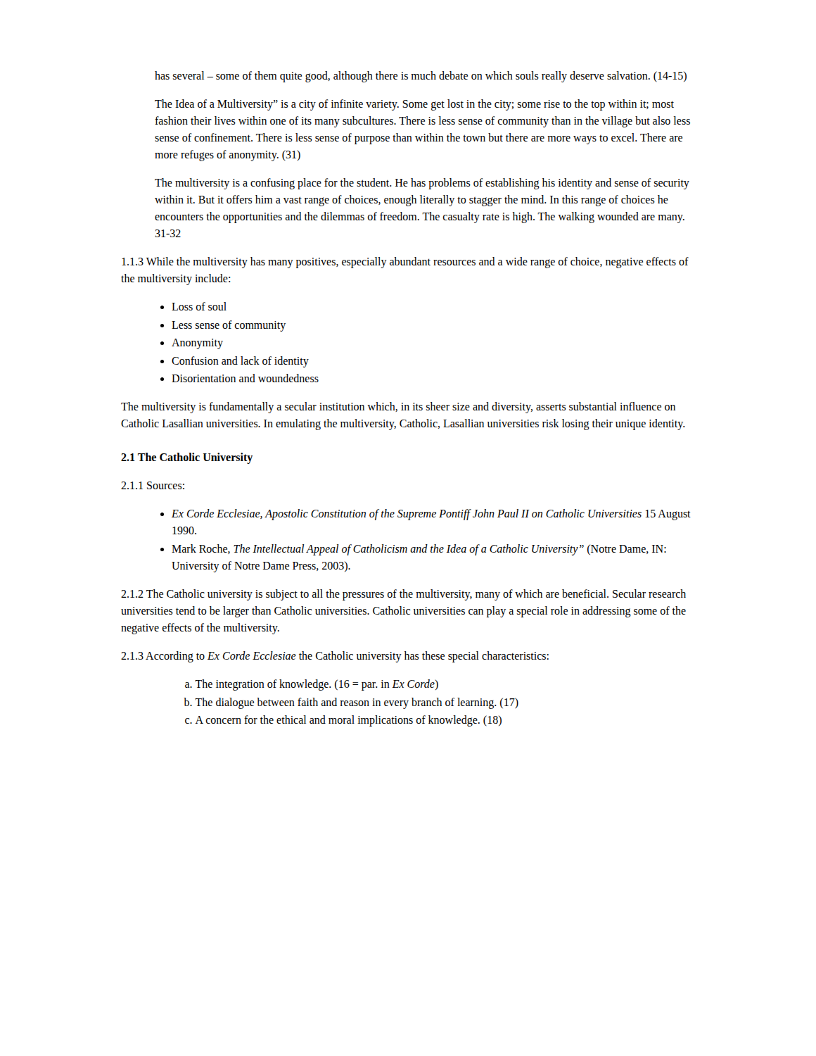has several – some of them quite good, although there is much debate on which souls really deserve salvation. (14-15)
The Idea of a Multiversity” is a city of infinite variety. Some get lost in the city; some rise to the top within it; most fashion their lives within one of its many subcultures. There is less sense of community than in the village but also less sense of confinement. There is less sense of purpose than within the town but there are more ways to excel. There are more refuges of anonymity. (31)
The multiversity is a confusing place for the student. He has problems of establishing his identity and sense of security within it. But it offers him a vast range of choices, enough literally to stagger the mind. In this range of choices he encounters the opportunities and the dilemmas of freedom. The casualty rate is high. The walking wounded are many. 31-32
1.1.3 While the multiversity has many positives, especially abundant resources and a wide range of choice, negative effects of the multiversity include:
Loss of soul
Less sense of community
Anonymity
Confusion and lack of identity
Disorientation and woundedness
The multiversity is fundamentally a secular institution which, in its sheer size and diversity, asserts substantial influence on Catholic Lasallian universities. In emulating the multiversity, Catholic, Lasallian universities risk losing their unique identity.
2.1 The Catholic University
2.1.1 Sources:
Ex Corde Ecclesiae, Apostolic Constitution of the Supreme Pontiff John Paul II on Catholic Universities 15 August 1990.
Mark Roche, The Intellectual Appeal of Catholicism and the Idea of a Catholic University” (Notre Dame, IN: University of Notre Dame Press, 2003).
2.1.2 The Catholic university is subject to all the pressures of the multiversity, many of which are beneficial. Secular research universities tend to be larger than Catholic universities. Catholic universities can play a special role in addressing some of the negative effects of the multiversity.
2.1.3 According to Ex Corde Ecclesiae the Catholic university has these special characteristics:
The integration of knowledge. (16 = par. in Ex Corde)
The dialogue between faith and reason in every branch of learning. (17)
A concern for the ethical and moral implications of knowledge. (18)